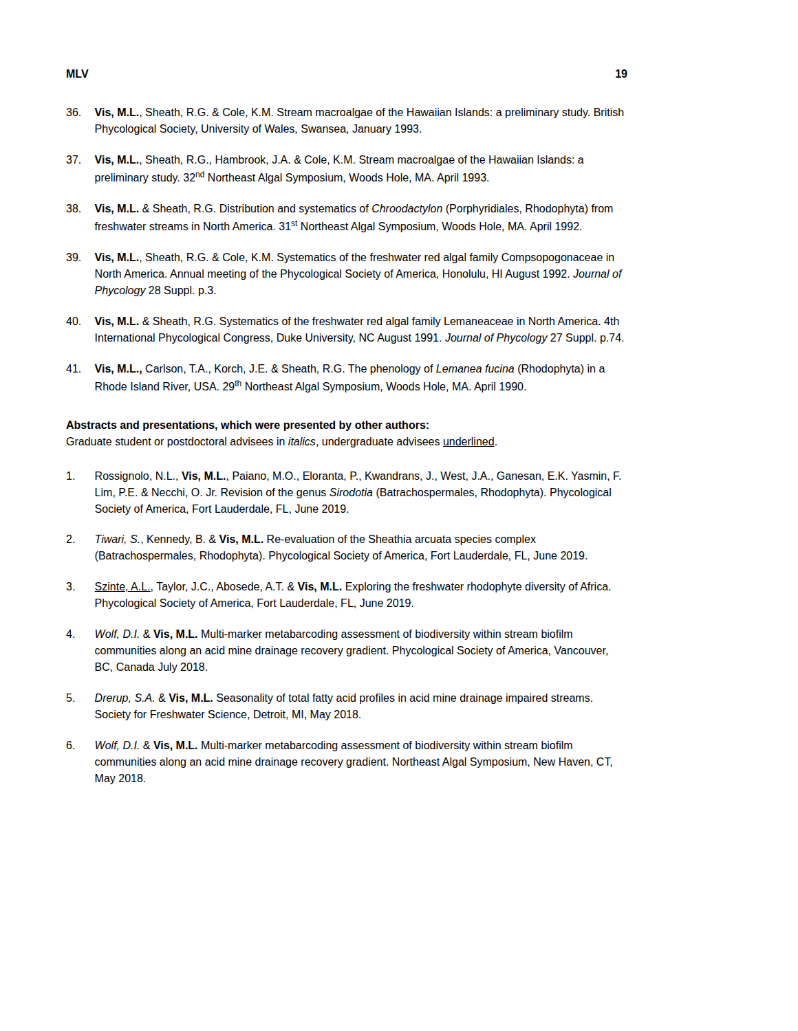MLV 19
36. Vis, M.L., Sheath, R.G. & Cole, K.M. Stream macroalgae of the Hawaiian Islands: a preliminary study. British Phycological Society, University of Wales, Swansea, January 1993.
37. Vis, M.L., Sheath, R.G., Hambrook, J.A. & Cole, K.M. Stream macroalgae of the Hawaiian Islands: a preliminary study. 32nd Northeast Algal Symposium, Woods Hole, MA. April 1993.
38. Vis, M.L. & Sheath, R.G. Distribution and systematics of Chroodactylon (Porphyridiales, Rhodophyta) from freshwater streams in North America. 31st Northeast Algal Symposium, Woods Hole, MA. April 1992.
39. Vis, M.L., Sheath, R.G. & Cole, K.M. Systematics of the freshwater red algal family Compsopogonaceae in North America. Annual meeting of the Phycological Society of America, Honolulu, HI August 1992. Journal of Phycology 28 Suppl. p.3.
40. Vis, M.L. & Sheath, R.G. Systematics of the freshwater red algal family Lemaneaceae in North America. 4th International Phycological Congress, Duke University, NC August 1991. Journal of Phycology 27 Suppl. p.74.
41. Vis, M.L., Carlson, T.A., Korch, J.E. & Sheath, R.G. The phenology of Lemanea fucina (Rhodophyta) in a Rhode Island River, USA. 29th Northeast Algal Symposium, Woods Hole, MA. April 1990.
Abstracts and presentations, which were presented by other authors:
Graduate student or postdoctoral advisees in italics, undergraduate advisees underlined.
1. Rossignolo, N.L., Vis, M.L., Paiano, M.O., Eloranta, P., Kwandrans, J., West, J.A., Ganesan, E.K. Yasmin, F. Lim, P.E. & Necchi, O. Jr. Revision of the genus Sirodotia (Batrachospermales, Rhodophyta). Phycological Society of America, Fort Lauderdale, FL, June 2019.
2. Tiwari, S., Kennedy, B. & Vis, M.L. Re-evaluation of the Sheathia arcuata species complex (Batrachospermales, Rhodophyta). Phycological Society of America, Fort Lauderdale, FL, June 2019.
3. Szinte, A.L., Taylor, J.C., Abosede, A.T. & Vis, M.L. Exploring the freshwater rhodophyte diversity of Africa. Phycological Society of America, Fort Lauderdale, FL, June 2019.
4. Wolf, D.I. & Vis, M.L. Multi-marker metabarcoding assessment of biodiversity within stream biofilm communities along an acid mine drainage recovery gradient. Phycological Society of America, Vancouver, BC, Canada July 2018.
5. Drerup, S.A. & Vis, M.L. Seasonality of total fatty acid profiles in acid mine drainage impaired streams. Society for Freshwater Science, Detroit, MI, May 2018.
6. Wolf, D.I. & Vis, M.L. Multi-marker metabarcoding assessment of biodiversity within stream biofilm communities along an acid mine drainage recovery gradient. Northeast Algal Symposium, New Haven, CT, May 2018.